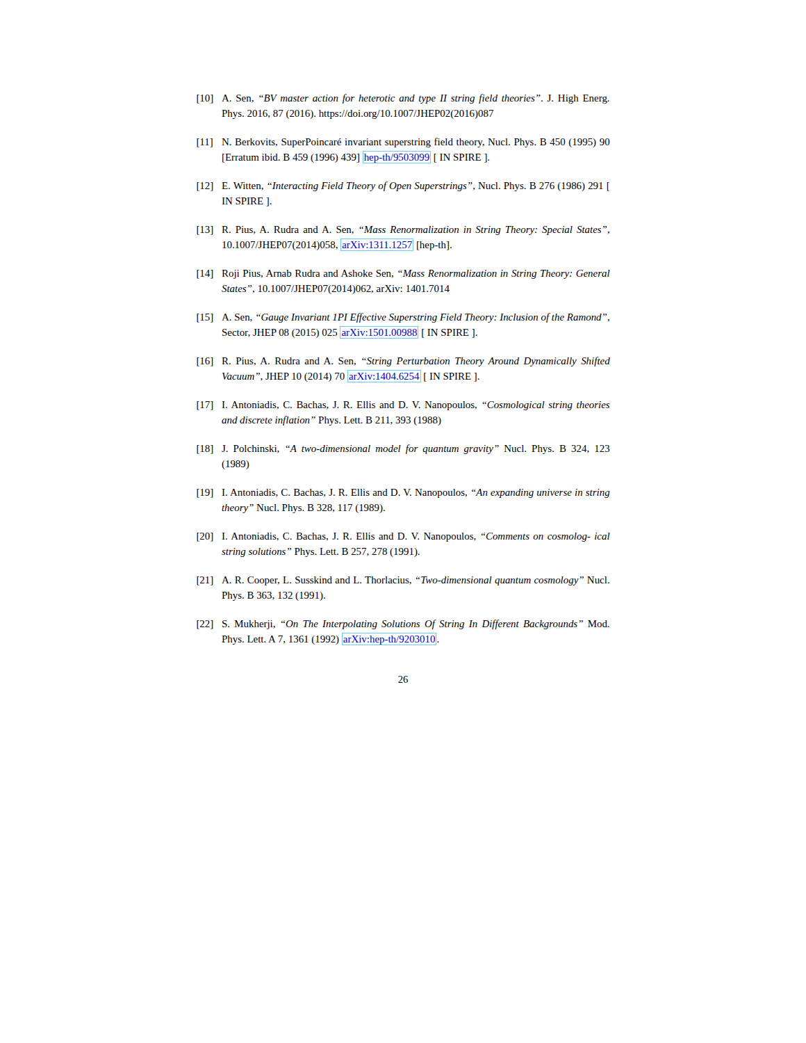[10] A. Sen, “BV master action for heterotic and type II string field theories”. J. High Energ. Phys. 2016, 87 (2016). https://doi.org/10.1007/JHEP02(2016)087
[11] N. Berkovits, SuperPoincaré invariant superstring field theory, Nucl. Phys. B 450 (1995) 90 [Erratum ibid. B 459 (1996) 439] hep-th/9503099 [ IN SPIRE ].
[12] E. Witten, “Interacting Field Theory of Open Superstrings”, Nucl. Phys. B 276 (1986) 291 [ IN SPIRE ].
[13] R. Pius, A. Rudra and A. Sen, “Mass Renormalization in String Theory: Special States”, 10.1007/JHEP07(2014)058, arXiv:1311.1257 [hep-th].
[14] Roji Pius, Arnab Rudra and Ashoke Sen, “Mass Renormalization in String Theory: General States”, 10.1007/JHEP07(2014)062, arXiv: 1401.7014
[15] A. Sen, “Gauge Invariant 1PI Effective Superstring Field Theory: Inclusion of the Ramond”, Sector, JHEP 08 (2015) 025 arXiv:1501.00988 [ IN SPIRE ].
[16] R. Pius, A. Rudra and A. Sen, “String Perturbation Theory Around Dynamically Shifted Vacuum”, JHEP 10 (2014) 70 arXiv:1404.6254 [ IN SPIRE ].
[17] I. Antoniadis, C. Bachas, J. R. Ellis and D. V. Nanopoulos, “Cosmological string theories and discrete inflation” Phys. Lett. B 211, 393 (1988)
[18] J. Polchinski, “A two-dimensional model for quantum gravity” Nucl. Phys. B 324, 123 (1989)
[19] I. Antoniadis, C. Bachas, J. R. Ellis and D. V. Nanopoulos, “An expanding universe in string theory” Nucl. Phys. B 328, 117 (1989).
[20] I. Antoniadis, C. Bachas, J. R. Ellis and D. V. Nanopoulos, “Comments on cosmolog- ical string solutions” Phys. Lett. B 257, 278 (1991).
[21] A. R. Cooper, L. Susskind and L. Thorlacius, “Two-dimensional quantum cosmology” Nucl. Phys. B 363, 132 (1991).
[22] S. Mukherji, “On The Interpolating Solutions Of String In Different Backgrounds” Mod. Phys. Lett. A 7, 1361 (1992) arXiv:hep-th/9203010.
26